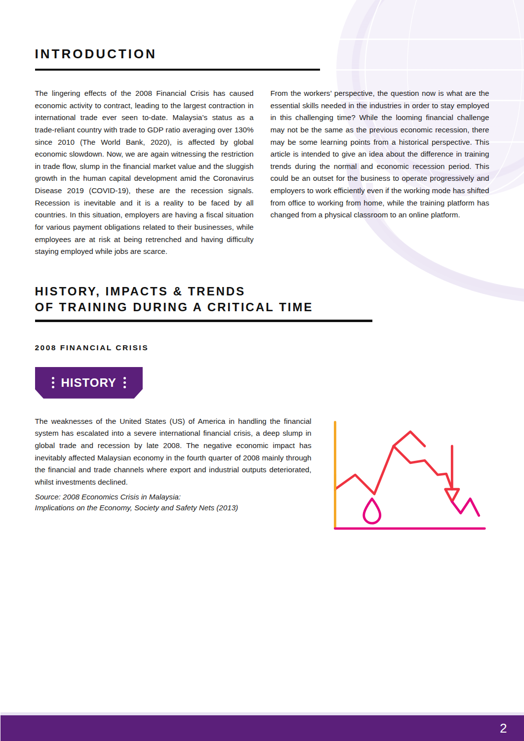INTRODUCTION
The lingering effects of the 2008 Financial Crisis has caused economic activity to contract, leading to the largest contraction in international trade ever seen to-date. Malaysia’s status as a trade-reliant country with trade to GDP ratio averaging over 130% since 2010 (The World Bank, 2020), is affected by global economic slowdown. Now, we are again witnessing the restriction in trade flow, slump in the financial market value and the sluggish growth in the human capital development amid the Coronavirus Disease 2019 (COVID-19), these are the recession signals. Recession is inevitable and it is a reality to be faced by all countries. In this situation, employers are having a fiscal situation for various payment obligations related to their businesses, while employees are at risk at being retrenched and having difficulty staying employed while jobs are scarce.
From the workers’ perspective, the question now is what are the essential skills needed in the industries in order to stay employed in this challenging time? While the looming financial challenge may not be the same as the previous economic recession, there may be some learning points from a historical perspective. This article is intended to give an idea about the difference in training trends during the normal and economic recession period. This could be an outset for the business to operate progressively and employers to work efficiently even if the working mode has shifted from office to working from home, while the training platform has changed from a physical classroom to an online platform.
HISTORY, IMPACTS & TRENDS
OF TRAINING DURING A CRITICAL TIME
2008 FINANCIAL CRISIS
HISTORY
The weaknesses of the United States (US) of America in handling the financial system has escalated into a severe international financial crisis, a deep slump in global trade and recession by late 2008. The negative economic impact has inevitably affected Malaysian economy in the fourth quarter of 2008 mainly through the financial and trade channels where export and industrial outputs deteriorated, whilst investments declined.
Source: 2008 Economics Crisis in Malaysia:
Implications on the Economy, Society and Safety Nets (2013)
2